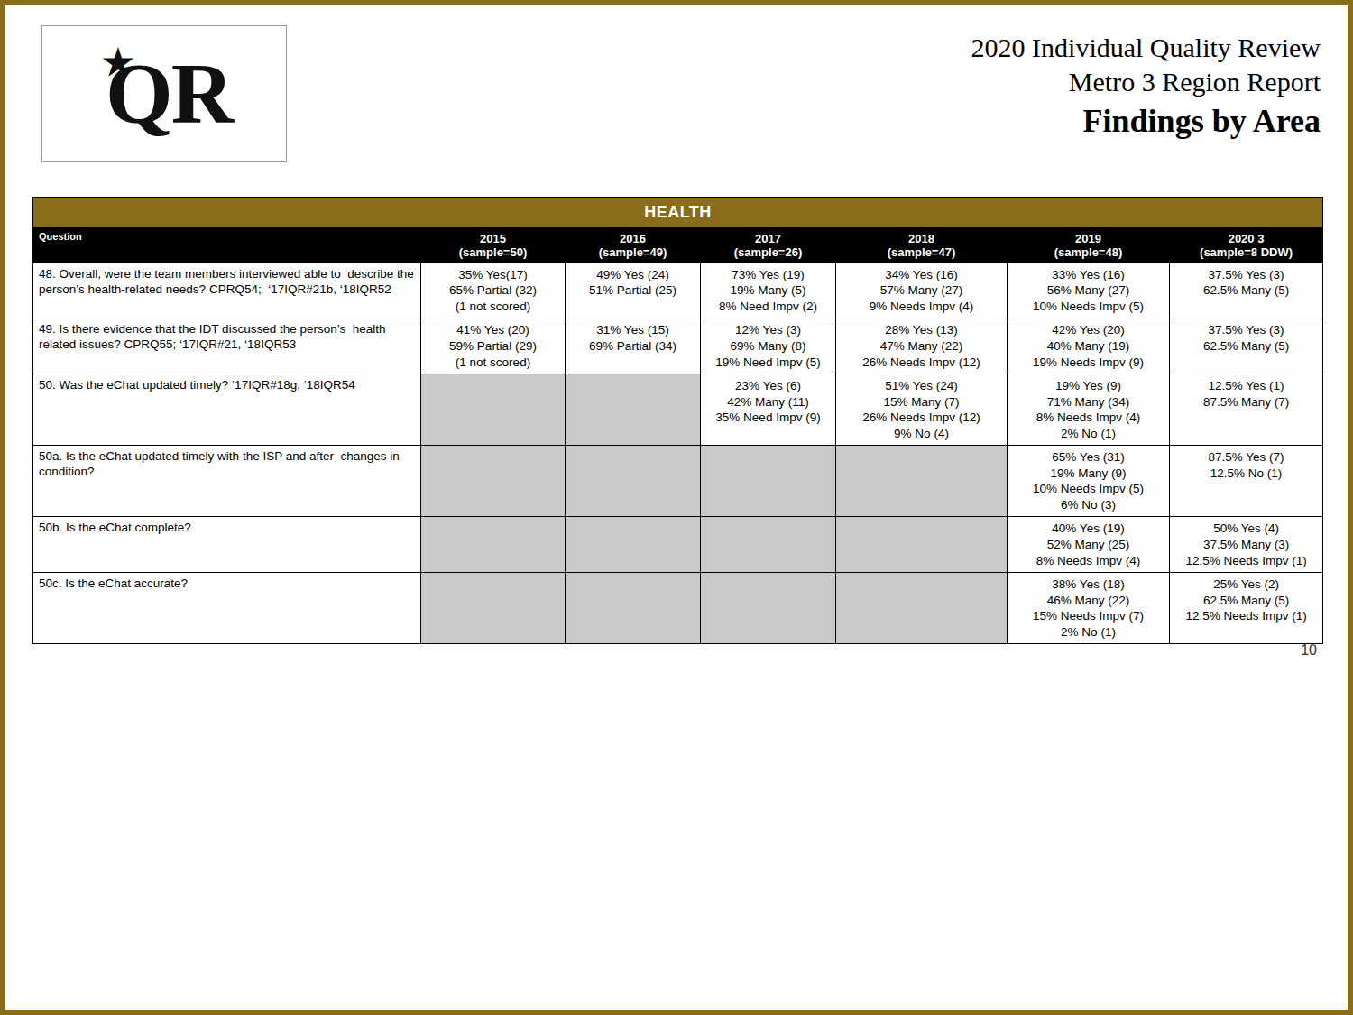★QR
2020 Individual Quality Review
Metro 3 Region Report
Findings by Area
| HEALTH |
| --- |
| Question | 2015 (sample=50) | 2016 (sample=49) | 2017 (sample=26) | 2018 (sample=47) | 2019 (sample=48) | 2020 3 (sample=8 DDW) |
| 48. Overall, were the team members interviewed able to describe the person’s health-related needs? CPRQ54; ‘17IQR#21b, ‘18IQR52 | 35% Yes(17) 65% Partial (32) (1 not scored) | 49% Yes (24) 51% Partial (25) | 73% Yes (19) 19% Many (5) 8% Need Impv (2) | 34% Yes (16) 57% Many (27) 9% Needs Impv (4) | 33% Yes (16) 56% Many (27) 10% Needs Impv (5) | 37.5% Yes (3) 62.5% Many (5) |
| 49. Is there evidence that the IDT discussed the person’s health related issues? CPRQ55; ‘17IQR#21, ‘18IQR53 | 41% Yes (20) 59% Partial (29) (1 not scored) | 31% Yes (15) 69% Partial (34) | 12% Yes (3) 69% Many (8) 19% Need Impv (5) | 28% Yes (13) 47% Many (22) 26% Needs Impv (12) | 42% Yes (20) 40% Many (19) 19% Needs Impv (9) | 37.5% Yes (3) 62.5% Many (5) |
| 50. Was the eChat updated timely? ‘17IQR#18g, ‘18IQR54 | | | 23% Yes (6) 42% Many (11) 35% Need Impv (9) | 51% Yes (24) 15% Many (7) 26% Needs Impv (12) 9% No (4) | 19% Yes (9) 71% Many (34) 8% Needs Impv (4) 2% No (1) | 12.5% Yes (1) 87.5% Many (7) |
| 50a. Is the eChat updated timely with the ISP and after changes in condition? | | | | | 65% Yes (31) 19% Many (9) 10% Needs Impv (5) 6% No (3) | 87.5% Yes (7) 12.5% No (1) |
| 50b. Is the eChat complete? | | | | | 40% Yes (19) 52% Many (25) 8% Needs Impv (4) | 50% Yes (4) 37.5% Many (3) 12.5% Needs Impv (1) |
| 50c. Is the eChat accurate? | | | | | 38% Yes (18) 46% Many (22) 15% Needs Impv (7) 2% No (1) | 25% Yes (2) 62.5% Many (5) 12.5% Needs Impv (1) |
10